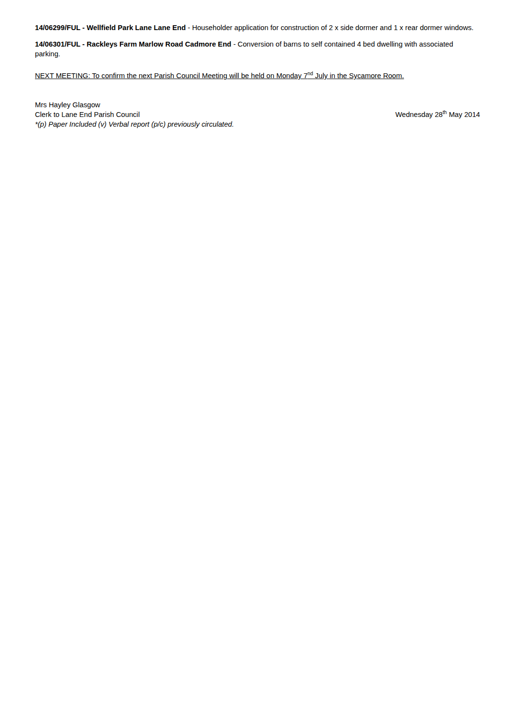14/06299/FUL - Wellfield Park Lane Lane End - Householder application for construction of 2 x side dormer and 1 x rear dormer windows.
14/06301/FUL - Rackleys Farm Marlow Road Cadmore End - Conversion of barns to self contained 4 bed dwelling with associated parking.
NEXT MEETING: To confirm the next Parish Council Meeting will be held on Monday 7nd July in the Sycamore Room.
Mrs Hayley Glasgow
Clerk to Lane End Parish CouncilWednesday 28th May 2014
*(p) Paper Included (v) Verbal report (p/c) previously circulated.